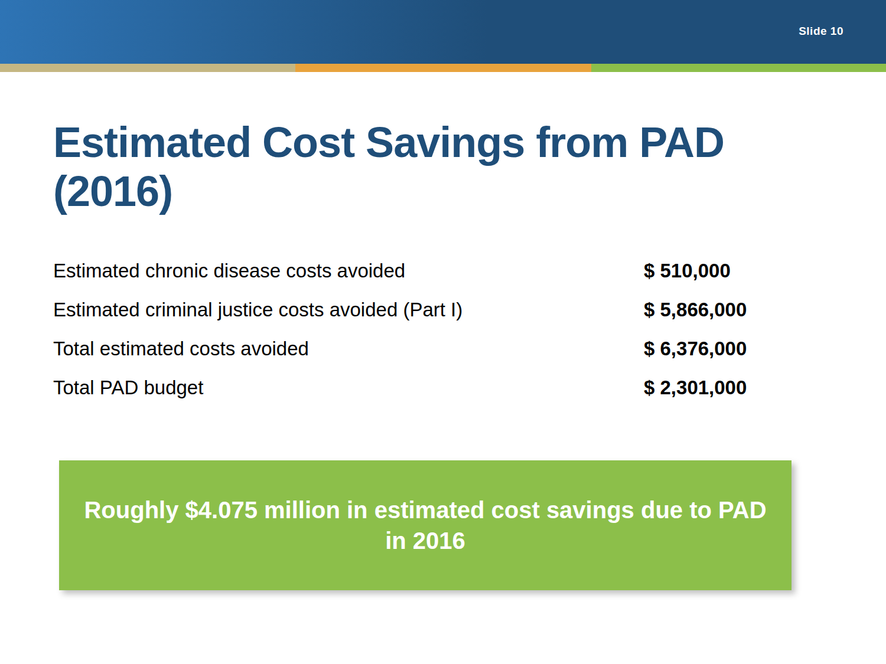Slide 10
Estimated Cost Savings from PAD (2016)
Estimated chronic disease costs avoided
$ 510,000
Estimated criminal justice costs avoided (Part I)
$ 5,866,000
Total estimated costs avoided
$ 6,376,000
Total PAD budget
$ 2,301,000
Roughly $4.075 million in estimated cost savings due to PAD in 2016